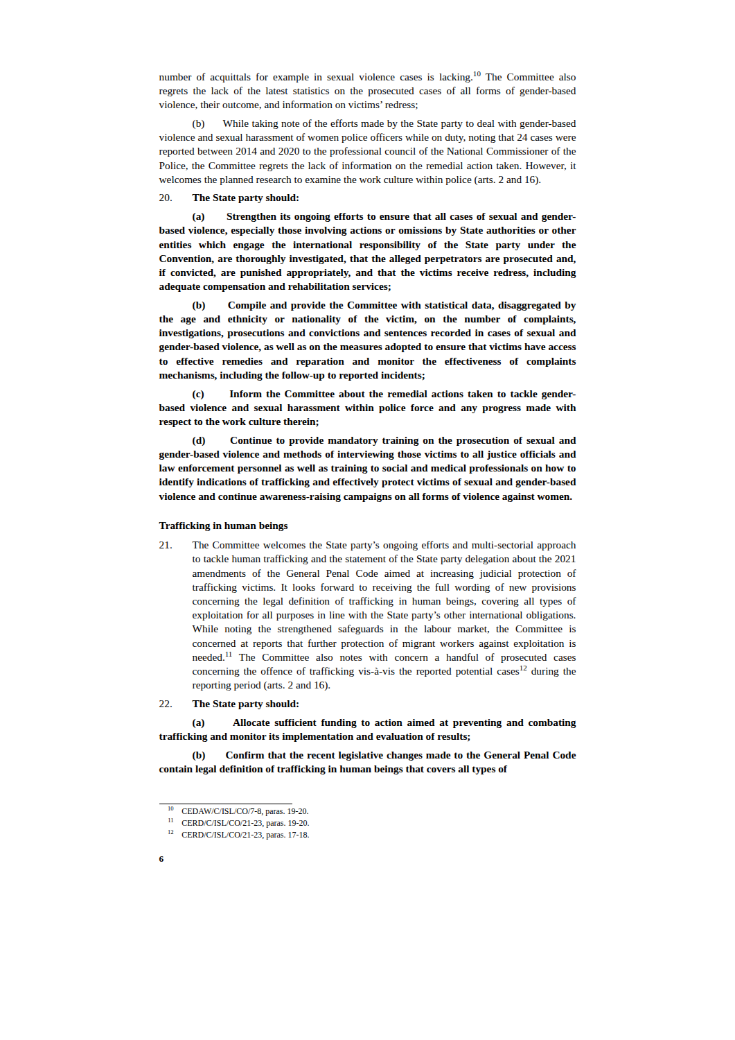number of acquittals for example in sexual violence cases is lacking.10 The Committee also regrets the lack of the latest statistics on the prosecuted cases of all forms of gender-based violence, their outcome, and information on victims’ redress;
(b) While taking note of the efforts made by the State party to deal with gender-based violence and sexual harassment of women police officers while on duty, noting that 24 cases were reported between 2014 and 2020 to the professional council of the National Commissioner of the Police, the Committee regrets the lack of information on the remedial action taken. However, it welcomes the planned research to examine the work culture within police (arts. 2 and 16).
20.
The State party should:
(a) Strengthen its ongoing efforts to ensure that all cases of sexual and gender-based violence, especially those involving actions or omissions by State authorities or other entities which engage the international responsibility of the State party under the Convention, are thoroughly investigated, that the alleged perpetrators are prosecuted and, if convicted, are punished appropriately, and that the victims receive redress, including adequate compensation and rehabilitation services;
(b) Compile and provide the Committee with statistical data, disaggregated by the age and ethnicity or nationality of the victim, on the number of complaints, investigations, prosecutions and convictions and sentences recorded in cases of sexual and gender-based violence, as well as on the measures adopted to ensure that victims have access to effective remedies and reparation and monitor the effectiveness of complaints mechanisms, including the follow-up to reported incidents;
(c) Inform the Committee about the remedial actions taken to tackle gender-based violence and sexual harassment within police force and any progress made with respect to the work culture therein;
(d) Continue to provide mandatory training on the prosecution of sexual and gender-based violence and methods of interviewing those victims to all justice officials and law enforcement personnel as well as training to social and medical professionals on how to identify indications of trafficking and effectively protect victims of sexual and gender-based violence and continue awareness-raising campaigns on all forms of violence against women.
Trafficking in human beings
21.
The Committee welcomes the State party’s ongoing efforts and multi-sectorial approach to tackle human trafficking and the statement of the State party delegation about the 2021 amendments of the General Penal Code aimed at increasing judicial protection of trafficking victims. It looks forward to receiving the full wording of new provisions concerning the legal definition of trafficking in human beings, covering all types of exploitation for all purposes in line with the State party’s other international obligations. While noting the strengthened safeguards in the labour market, the Committee is concerned at reports that further protection of migrant workers against exploitation is needed.11 The Committee also notes with concern a handful of prosecuted cases concerning the offence of trafficking vis-à-vis the reported potential cases12 during the reporting period (arts. 2 and 16).
22.
The State party should:
(a) Allocate sufficient funding to action aimed at preventing and combating trafficking and monitor its implementation and evaluation of results;
(b) Confirm that the recent legislative changes made to the General Penal Code contain legal definition of trafficking in human beings that covers all types of
10 CEDAW/C/ISL/CO/7-8, paras. 19-20.
11 CERD/C/ISL/CO/21-23, paras. 19-20.
12 CERD/C/ISL/CO/21-23, paras. 17-18.
6